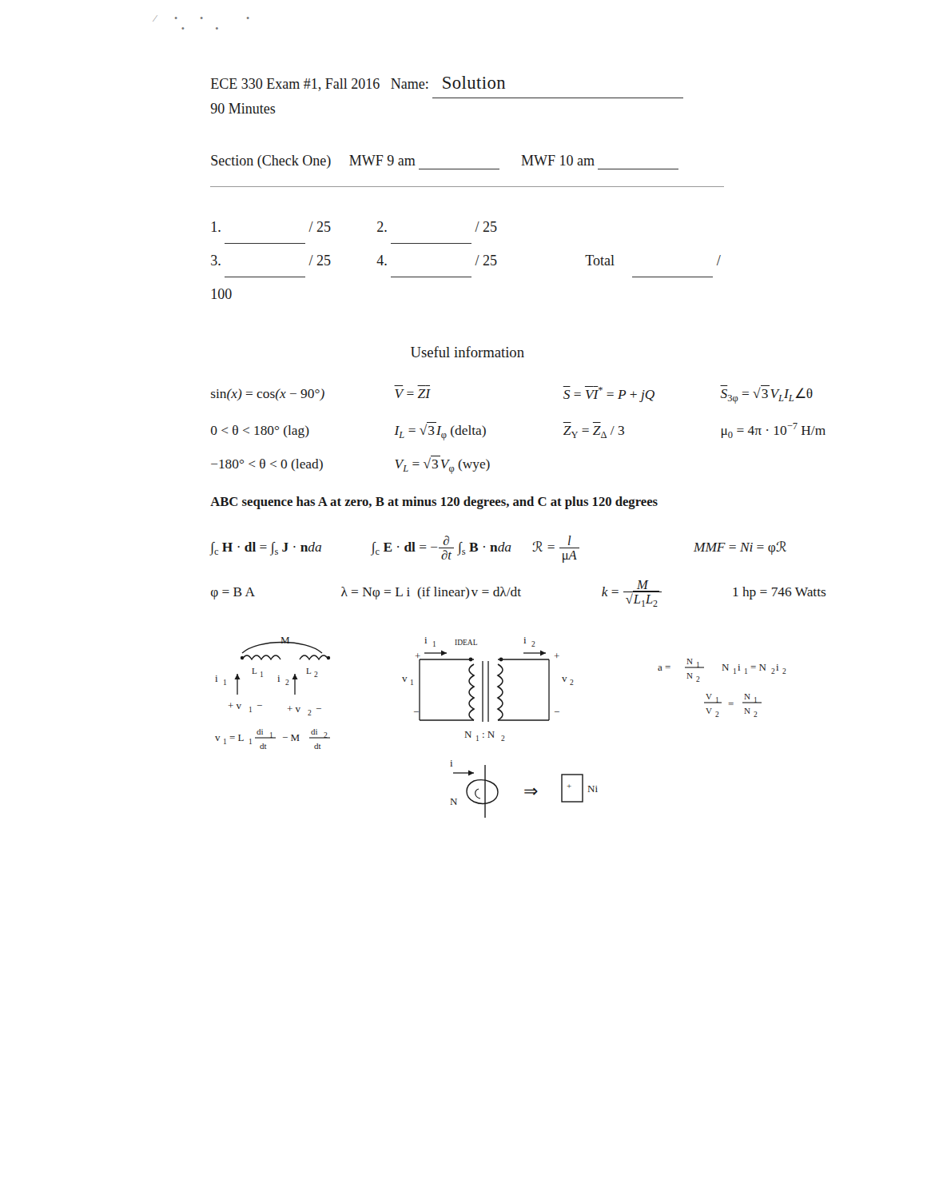⁄ • • •
• •
ECE 330 Exam #1, Fall 2016 Name: Solution
90 Minutes
Section (Check One) MWF 9 am MWF 10 am
1. / 25 2. / 25
3. / 25 4. / 25 Total / 100
Useful information
sin(x) = cos(x − 90°)
V = ZI
S = VI* = P + jQ
S3φ = √3 VLIL∠θ
0 < θ < 180° (lag)
IL = √3 Iφ (delta)
ZY = ZΔ / 3
μ0 = 4π · 10−7 H/m
−180° < θ < 0 (lead)
VL = √3 Vφ (wye)
ABC sequence has A at zero, B at minus 120 degrees, and C at plus 120 degrees
∫c H · dl = ∫s J · nda
∫c E · dl = −∂∂t ∫s B · nda
ℛ = lμA
MMF = Ni = φℛ
φ = B A
λ = Nφ = L i (if linear)
v = dλ/dt
k = M√L1L2
1 hp = 746 Watts
M L 1 L 2 i 1 i 2 + v 1 − + v 2 − v 1 = L 1 di 1 dt − M di 2 dt i 1 IDEAL i 2 + + − − v 1 v 2 N 1 : N 2 a = N 1 N 2 N 1 i 1 = N 2 i 2 V 1 V 2 = N 1 N 2 i N ⇒ + Ni